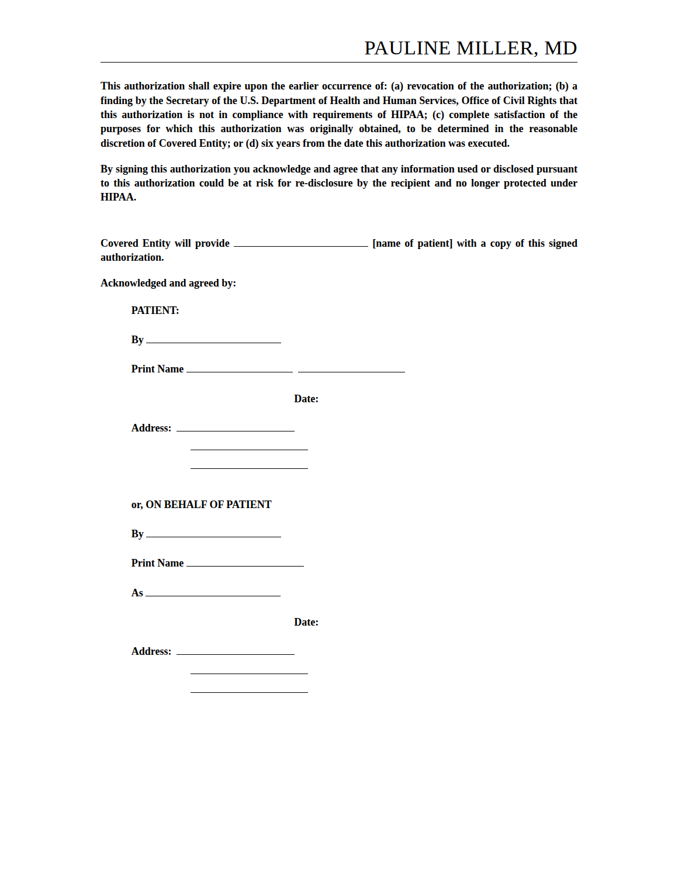PAULINE MILLER, MD
This authorization shall expire upon the earlier occurrence of: (a) revocation of the authorization; (b) a finding by the Secretary of the U.S. Department of Health and Human Services, Office of Civil Rights that this authorization is not in compliance with requirements of HIPAA; (c) complete satisfaction of the purposes for which this authorization was originally obtained, to be determined in the reasonable discretion of Covered Entity; or (d) six years from the date this authorization was executed.
By signing this authorization you acknowledge and agree that any information used or disclosed pursuant to this authorization could be at risk for re-disclosure by the recipient and no longer protected under HIPAA.
Covered Entity will provide [name of patient] with a copy of this signed authorization.
Acknowledged and agreed by:
PATIENT:
By
Print Name
Date:
Address:
or, ON BEHALF OF PATIENT
By
Print Name
As
Date:
Address: